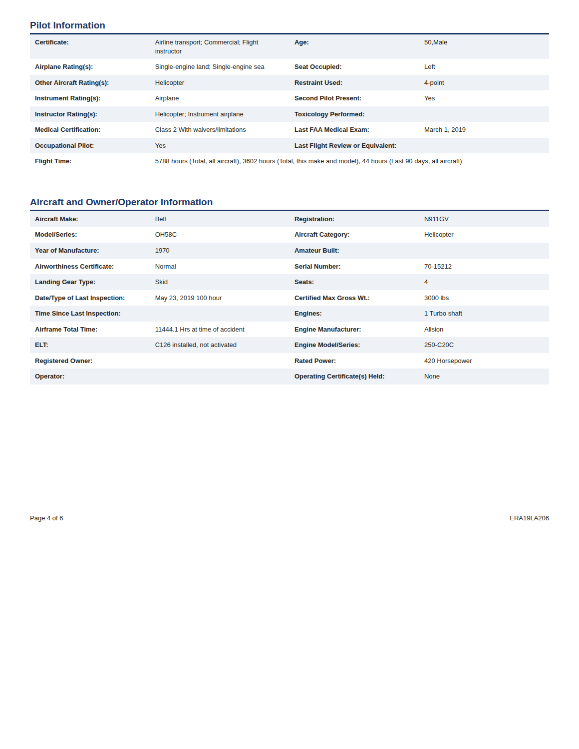Pilot Information
| Certificate: | Airline transport; Commercial; Flight instructor | Age: | 50,Male |
| Airplane Rating(s): | Single-engine land; Single-engine sea | Seat Occupied: | Left |
| Other Aircraft Rating(s): | Helicopter | Restraint Used: | 4-point |
| Instrument Rating(s): | Airplane | Second Pilot Present: | Yes |
| Instructor Rating(s): | Helicopter; Instrument airplane | Toxicology Performed: | |
| Medical Certification: | Class 2 With waivers/limitations | Last FAA Medical Exam: | March 1, 2019 |
| Occupational Pilot: | Yes | Last Flight Review or Equivalent: | |
| Flight Time: | 5788 hours (Total, all aircraft), 3602 hours (Total, this make and model), 44 hours (Last 90 days, all aircraft) |
Aircraft and Owner/Operator Information
| Aircraft Make: | Bell | Registration: | N911GV |
| Model/Series: | OH58C | Aircraft Category: | Helicopter |
| Year of Manufacture: | 1970 | Amateur Built: | |
| Airworthiness Certificate: | Normal | Serial Number: | 70-15212 |
| Landing Gear Type: | Skid | Seats: | 4 |
| Date/Type of Last Inspection: | May 23, 2019 100 hour | Certified Max Gross Wt.: | 3000 lbs |
| Time Since Last Inspection: | | Engines: | 1 Turbo shaft |
| Airframe Total Time: | 11444.1 Hrs at time of accident | Engine Manufacturer: | Allsion |
| ELT: | C126 installed, not activated | Engine Model/Series: | 250-C20C |
| Registered Owner: | | Rated Power: | 420 Horsepower |
| Operator: | | Operating Certificate(s) Held: | None |
Page 4 of 6 ERA19LA206